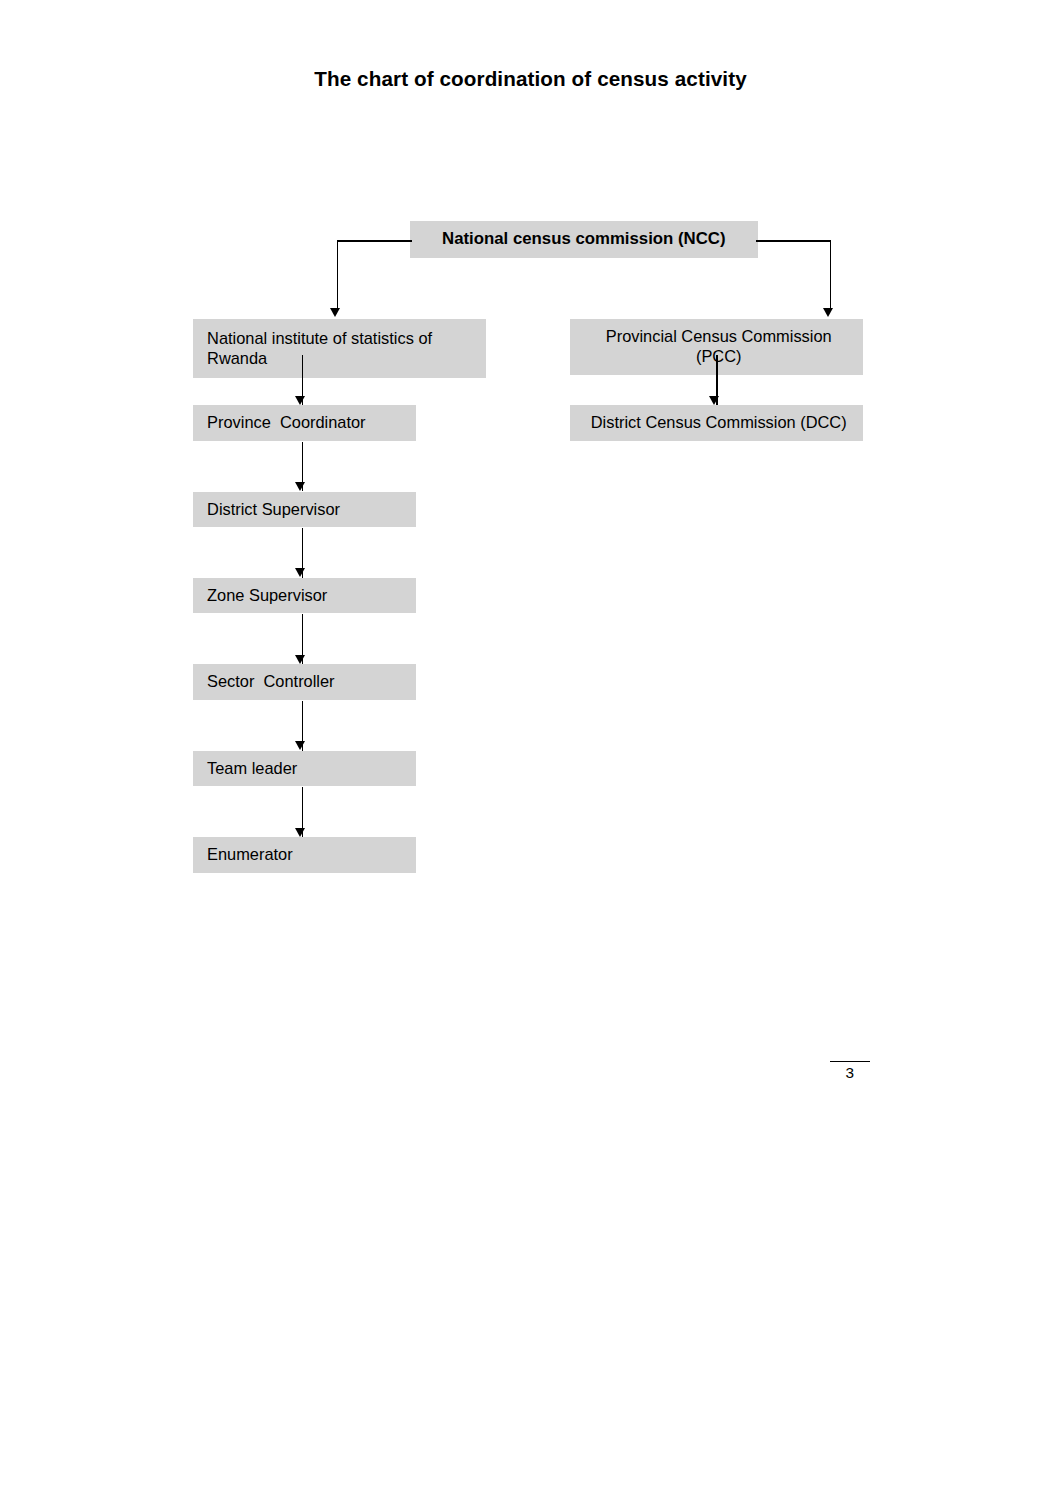The chart of coordination of census activity
National census commission (NCC)
National institute of statistics of
Rwanda
Province Coordinator
District Supervisor
Zone Supervisor
Sector Controller
Team leader
Enumerator
Provincial Census Commission (PCC)
District Census Commission (DCC)
3